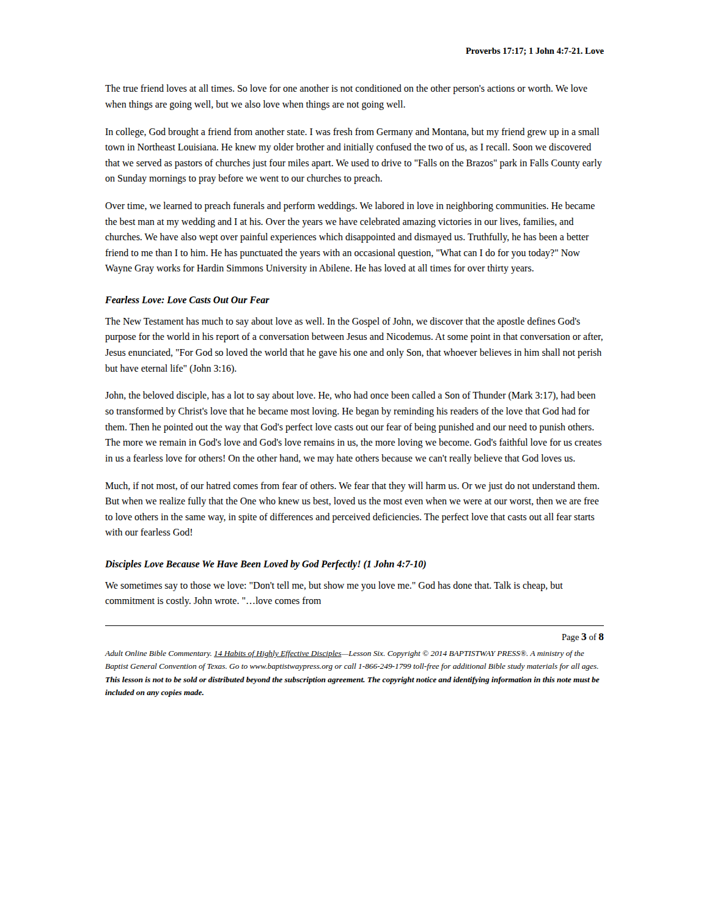Proverbs 17:17; 1 John 4:7-21. Love
The true friend loves at all times. So love for one another is not conditioned on the other person's actions or worth. We love when things are going well, but we also love when things are not going well.
In college, God brought a friend from another state. I was fresh from Germany and Montana, but my friend grew up in a small town in Northeast Louisiana. He knew my older brother and initially confused the two of us, as I recall. Soon we discovered that we served as pastors of churches just four miles apart. We used to drive to "Falls on the Brazos" park in Falls County early on Sunday mornings to pray before we went to our churches to preach.
Over time, we learned to preach funerals and perform weddings. We labored in love in neighboring communities. He became the best man at my wedding and I at his. Over the years we have celebrated amazing victories in our lives, families, and churches. We have also wept over painful experiences which disappointed and dismayed us. Truthfully, he has been a better friend to me than I to him. He has punctuated the years with an occasional question, "What can I do for you today?" Now Wayne Gray works for Hardin Simmons University in Abilene. He has loved at all times for over thirty years.
Fearless Love: Love Casts Out Our Fear
The New Testament has much to say about love as well. In the Gospel of John, we discover that the apostle defines God's purpose for the world in his report of a conversation between Jesus and Nicodemus. At some point in that conversation or after, Jesus enunciated, "For God so loved the world that he gave his one and only Son, that whoever believes in him shall not perish but have eternal life" (John 3:16).
John, the beloved disciple, has a lot to say about love. He, who had once been called a Son of Thunder (Mark 3:17), had been so transformed by Christ's love that he became most loving. He began by reminding his readers of the love that God had for them. Then he pointed out the way that God's perfect love casts out our fear of being punished and our need to punish others. The more we remain in God's love and God's love remains in us, the more loving we become. God's faithful love for us creates in us a fearless love for others! On the other hand, we may hate others because we can't really believe that God loves us.
Much, if not most, of our hatred comes from fear of others. We fear that they will harm us. Or we just do not understand them. But when we realize fully that the One who knew us best, loved us the most even when we were at our worst, then we are free to love others in the same way, in spite of differences and perceived deficiencies. The perfect love that casts out all fear starts with our fearless God!
Disciples Love Because We Have Been Loved by God Perfectly! (1 John 4:7-10)
We sometimes say to those we love: "Don't tell me, but show me you love me." God has done that. Talk is cheap, but commitment is costly. John wrote. "…love comes from
Page 3 of 8
Adult Online Bible Commentary. 14 Habits of Highly Effective Disciples—Lesson Six. Copyright © 2014 BAPTISTWAY PRESS®. A ministry of the Baptist General Convention of Texas. Go to www.baptistwaypress.org or call 1-866-249-1799 toll-free for additional Bible study materials for all ages. This lesson is not to be sold or distributed beyond the subscription agreement. The copyright notice and identifying information in this note must be included on any copies made.